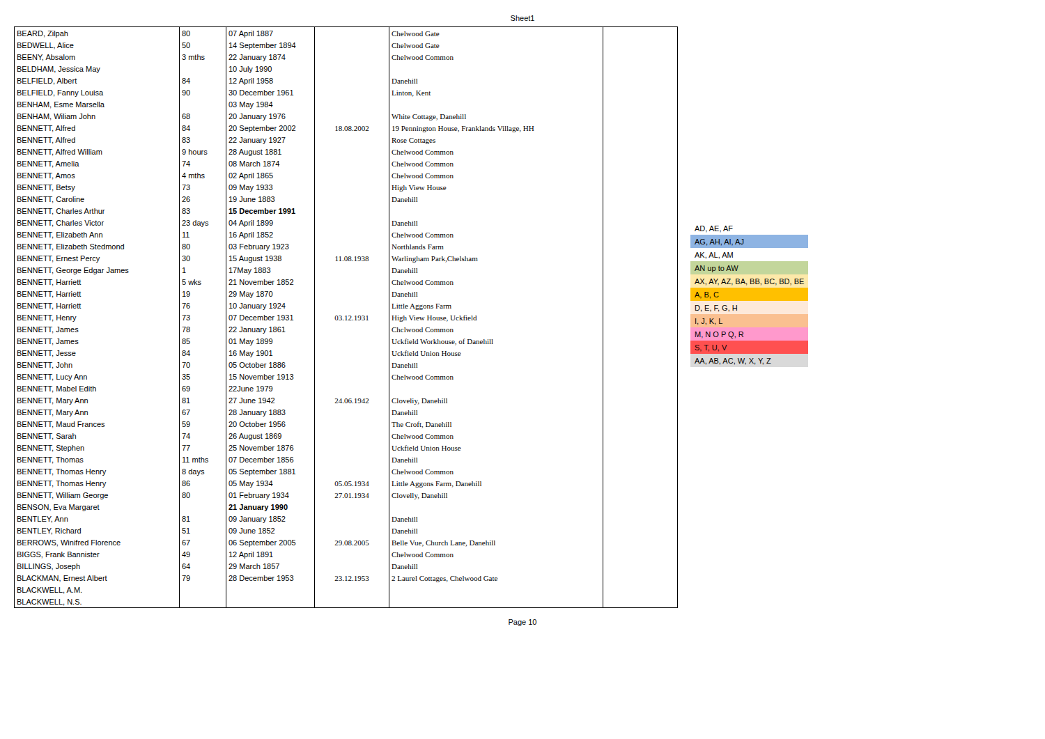Sheet1
| BEARD, Zilpah | 80 | 07 April 1887 | | Chelwood Gate | |
| BEDWELL, Alice | 50 | 14 September 1894 | | Chelwood Gate | |
| BEENY, Absalom | 3 mths | 22 January 1874 | | Chelwood Common | |
| BELDHAM, Jessica May | | 10 July 1990 | | | |
| BELFIELD, Albert | 84 | 12 April 1958 | | Danehill | |
| BELFIELD, Fanny Louisa | 90 | 30 December 1961 | | Linton, Kent | |
| BENHAM, Esme Marsella | | 03 May 1984 | | | |
| BENHAM, Wiliam John | 68 | 20 January 1976 | | White Cottage, Danehill | |
| BENNETT, Alfred | 84 | 20 September 2002 | 18.08.2002 | 19 Pennington House, Franklands Village, HH | |
| BENNETT, Alfred | 83 | 22 January 1927 | | Rose Cottages | |
| BENNETT, Alfred William | 9 hours | 28 August 1881 | | Chelwood Common | |
| BENNETT, Amelia | 74 | 08 March 1874 | | Chelwood Common | |
| BENNETT, Amos | 4 mths | 02 April 1865 | | Chelwood Common | |
| BENNETT, Betsy | 73 | 09 May 1933 | | High View House | |
| BENNETT, Caroline | 26 | 19 June 1883 | | Danehill | |
| BENNETT, Charles Arthur | 83 | 15 December 1991 | | | |
| BENNETT, Charles Victor | 23 days | 04 April 1899 | | Danehill | |
| BENNETT, Elizabeth Ann | 11 | 16 April 1852 | | Chelwood Common | |
| BENNETT, Elizabeth Stedmond | 80 | 03 February 1923 | | Northlands Farm | |
| BENNETT, Ernest Percy | 30 | 15 August 1938 | 11.08.1938 | Warlingham Park,Chelsham | |
| BENNETT, George Edgar James | 1 | 17May 1883 | | Danehill | |
| BENNETT, Harriett | 5 wks | 21 November 1852 | | Chelwood Common | |
| BENNETT, Harriett | 19 | 29 May 1870 | | Danehill | |
| BENNETT, Harriett | 76 | 10 January 1924 | | Little Aggons Farm | |
| BENNETT, Henry | 73 | 07 December 1931 | 03.12.1931 | High View House, Uckfield | |
| BENNETT, James | 78 | 22 January 1861 | | Chclwood Common | |
| BENNETT, James | 85 | 01 May 1899 | | Uckfield Workhouse, of Danehill | |
| BENNETT, Jesse | 84 | 16 May 1901 | | Uckfield Union House | |
| BENNETT, John | 70 | 05 October 1886 | | Danehill | |
| BENNETT, Lucy Ann | 35 | 15 November 1913 | | Chelwood Common | |
| BENNETT, Mabel Edith | 69 | 22June 1979 | | | |
| BENNETT, Mary Ann | 81 | 27 June 1942 | 24.06.1942 | Cloveliy, Danehill | |
| BENNETT, Mary Ann | 67 | 28 January 1883 | | Danehill | |
| BENNETT, Maud Frances | 59 | 20 October 1956 | | The Croft, Danehill | |
| BENNETT, Sarah | 74 | 26 August 1869 | | Chelwood Common | |
| BENNETT, Stephen | 77 | 25 November 1876 | | Uckfield Union House | |
| BENNETT, Thomas | 11 mths | 07 December 1856 | | Danehill | |
| BENNETT, Thomas Henry | 8 days | 05 September 1881 | | Chelwood Common | |
| BENNETT, Thomas Henry | 86 | 05 May 1934 | 05.05.1934 | Little Aggons Farm, Danehill | |
| BENNETT, William George | 80 | 01 February 1934 | 27.01.1934 | Clovelly, Danehill | |
| BENSON, Eva Margaret | | 21 January 1990 | | | |
| BENTLEY, Ann | 81 | 09 January 1852 | | Danehill | |
| BENTLEY, Richard | 51 | 09 June 1852 | | Danehill | |
| BERROWS, Winifred Florence | 67 | 06 September 2005 | 29.08.2005 | Belle Vue, Church Lane, Danehill | |
| BIGGS, Frank Bannister | 49 | 12 April 1891 | | Chelwood Common | |
| BILLINGS, Joseph | 64 | 29 March 1857 | | Danehill | |
| BLACKMAN, Ernest Albert | 79 | 28 December 1953 | 23.12.1953 | 2 Laurel Cottages, Chelwood Gate | |
| BLACKWELL, A.M. | | | | | |
| BLACKWELL, N.S. | | | | | |
| AD, AE, AF |
| AG, AH, AI, AJ |
| AK, AL, AM |
| AN up to AW |
| AX, AY, AZ, BA, BB, BC, BD, BE |
| A, B, C |
| D, E, F, G, H |
| I, J, K, L |
| M, N O P Q, R |
| S, T, U, V |
| AA, AB, AC, W, X, Y, Z |
Page 10